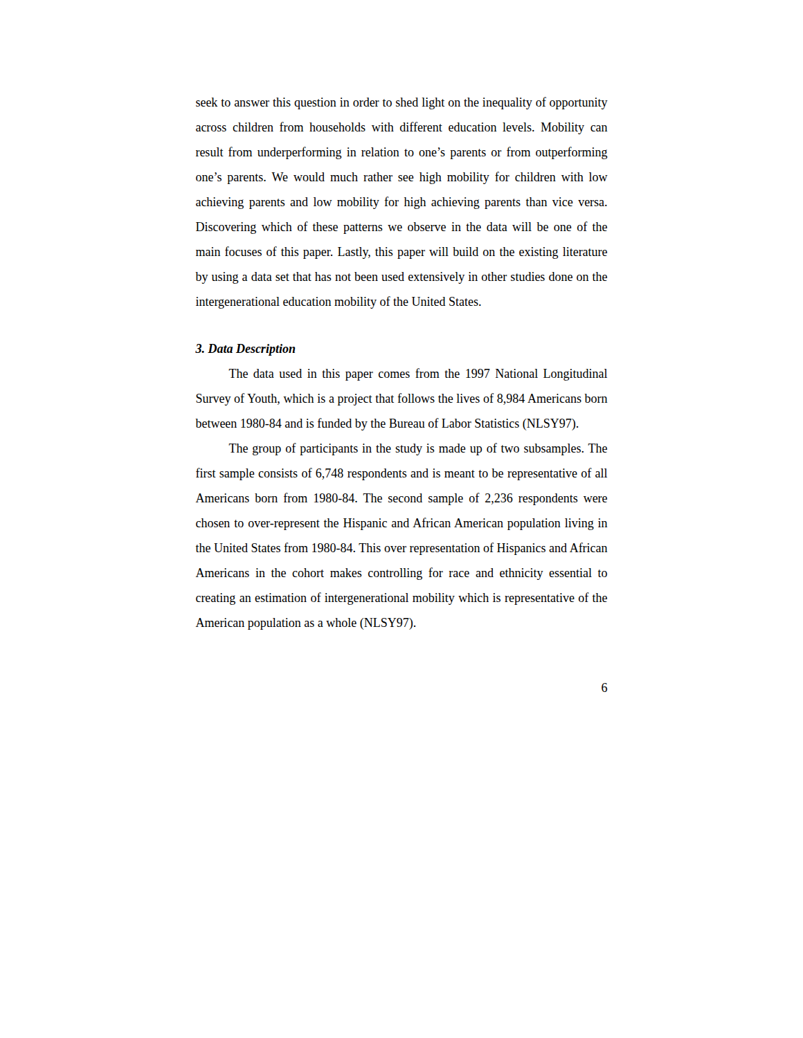seek to answer this question in order to shed light on the inequality of opportunity across children from households with different education levels. Mobility can result from underperforming in relation to one’s parents or from outperforming one’s parents. We would much rather see high mobility for children with low achieving parents and low mobility for high achieving parents than vice versa. Discovering which of these patterns we observe in the data will be one of the main focuses of this paper. Lastly, this paper will build on the existing literature by using a data set that has not been used extensively in other studies done on the intergenerational education mobility of the United States.
3. Data Description
The data used in this paper comes from the 1997 National Longitudinal Survey of Youth, which is a project that follows the lives of 8,984 Americans born between 1980-84 and is funded by the Bureau of Labor Statistics (NLSY97).
The group of participants in the study is made up of two subsamples. The first sample consists of 6,748 respondents and is meant to be representative of all Americans born from 1980-84. The second sample of 2,236 respondents were chosen to over-represent the Hispanic and African American population living in the United States from 1980-84. This over representation of Hispanics and African Americans in the cohort makes controlling for race and ethnicity essential to creating an estimation of intergenerational mobility which is representative of the American population as a whole (NLSY97).
6